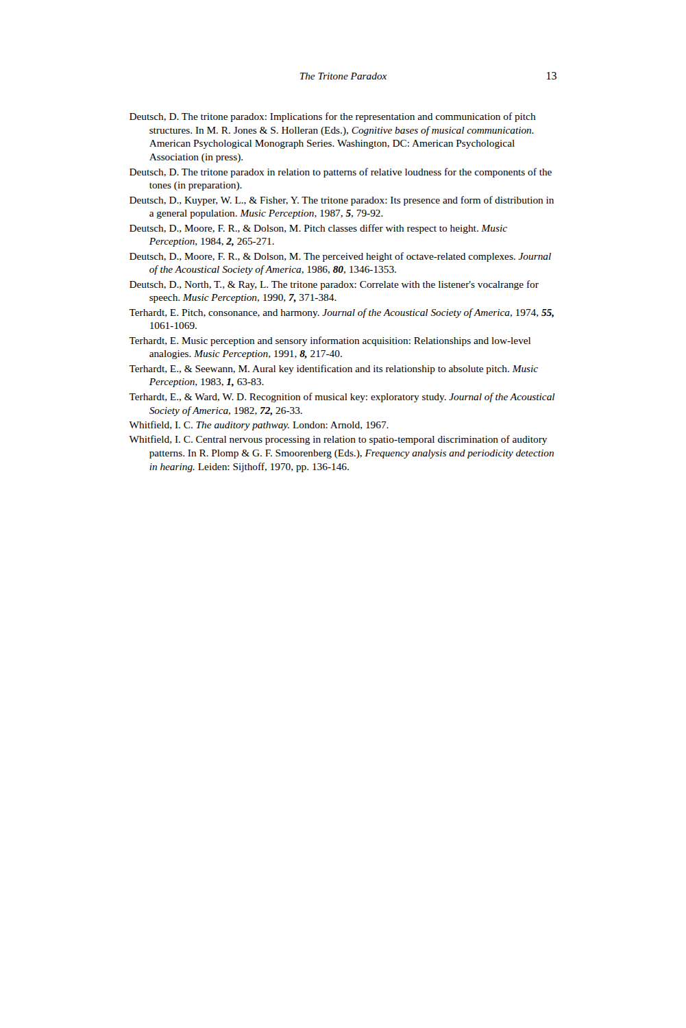The Tritone Paradox 13
Deutsch, D. The tritone paradox: Implications for the representation and communication of pitch structures. In M. R. Jones & S. Holleran (Eds.), Cognitive bases of musical communication. American Psychological Monograph Series. Washington, DC: American Psychological Association (in press).
Deutsch, D. The tritone paradox in relation to patterns of relative loudness for the components of the tones (in preparation).
Deutsch, D., Kuyper, W. L., & Fisher, Y. The tritone paradox: Its presence and form of distribution in a general population. Music Perception, 1987, 5, 79-92.
Deutsch, D., Moore, F. R., & Dolson, M. Pitch classes differ with respect to height. Music Perception, 1984, 2, 265-271.
Deutsch, D., Moore, F. R., & Dolson, M. The perceived height of octave-related complexes. Journal of the Acoustical Society of America, 1986, 80, 1346-1353.
Deutsch, D., North, T., & Ray, L. The tritone paradox: Correlate with the listener's vocalrange for speech. Music Perception, 1990, 7, 371-384.
Terhardt, E. Pitch, consonance, and harmony. Journal of the Acoustical Society of America, 1974, 55, 1061-1069.
Terhardt, E. Music perception and sensory information acquisition: Relationships and low-level analogies. Music Perception, 1991, 8, 217-40.
Terhardt, E., & Seewann, M. Aural key identification and its relationship to absolute pitch. Music Perception, 1983, 1, 63-83.
Terhardt, E., & Ward, W. D. Recognition of musical key: exploratory study. Journal of the Acoustical Society of America, 1982, 72, 26-33.
Whitfield, I. C. The auditory pathway. London: Arnold, 1967.
Whitfield, I. C. Central nervous processing in relation to spatio-temporal discrimination of auditory patterns. In R. Plomp & G. F. Smoorenberg (Eds.), Frequency analysis and periodicity detection in hearing. Leiden: Sijthoff, 1970, pp. 136-146.